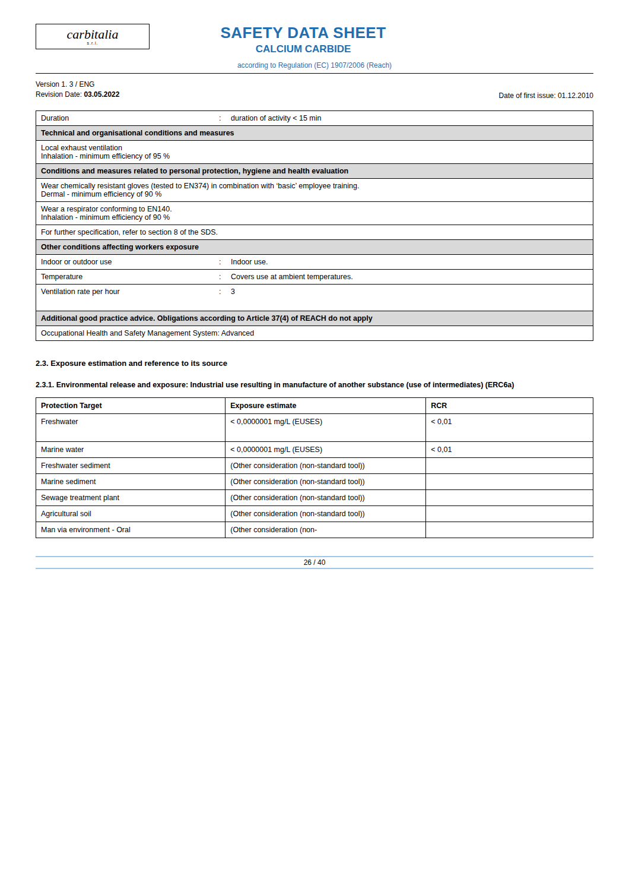carbitalia s.r.l.
SAFETY DATA SHEET
CALCIUM CARBIDE
according to Regulation (EC) 1907/2006 (Reach)
Version 1. 3 / ENG
Revision Date: 03.05.2022
Date of first issue: 01.12.2010
| Duration : duration of activity < 15 min |
| Technical and organisational conditions and measures |
| Local exhaust ventilation Inhalation - minimum efficiency of 95 % |
| Conditions and measures related to personal protection, hygiene and health evaluation |
| Wear chemically resistant gloves (tested to EN374) in combination with ‘basic’ employee training. Dermal - minimum efficiency of 90 % |
| Wear a respirator conforming to EN140. Inhalation - minimum efficiency of 90 % |
| For further specification, refer to section 8 of the SDS. |
| Other conditions affecting workers exposure |
| Indoor or outdoor use : Indoor use. |
| Temperature : Covers use at ambient temperatures. |
| Ventilation rate per hour : 3 |
| Additional good practice advice. Obligations according to Article 37(4) of REACH do not apply |
| Occupational Health and Safety Management System: Advanced |
2.3. Exposure estimation and reference to its source
2.3.1. Environmental release and exposure: Industrial use resulting in manufacture of another substance (use of intermediates) (ERC6a)
| Protection Target | Exposure estimate | RCR |
| --- | --- | --- |
| Freshwater | < 0,0000001 mg/L (EUSES) | < 0,01 |
| Marine water | < 0,0000001 mg/L (EUSES) | < 0,01 |
| Freshwater sediment | (Other consideration (non-standard tool)) | |
| Marine sediment | (Other consideration (non-standard tool)) | |
| Sewage treatment plant | (Other consideration (non-standard tool)) | |
| Agricultural soil | (Other consideration (non-standard tool)) | |
| Man via environment - Oral | (Other consideration (non- | |
26 / 40